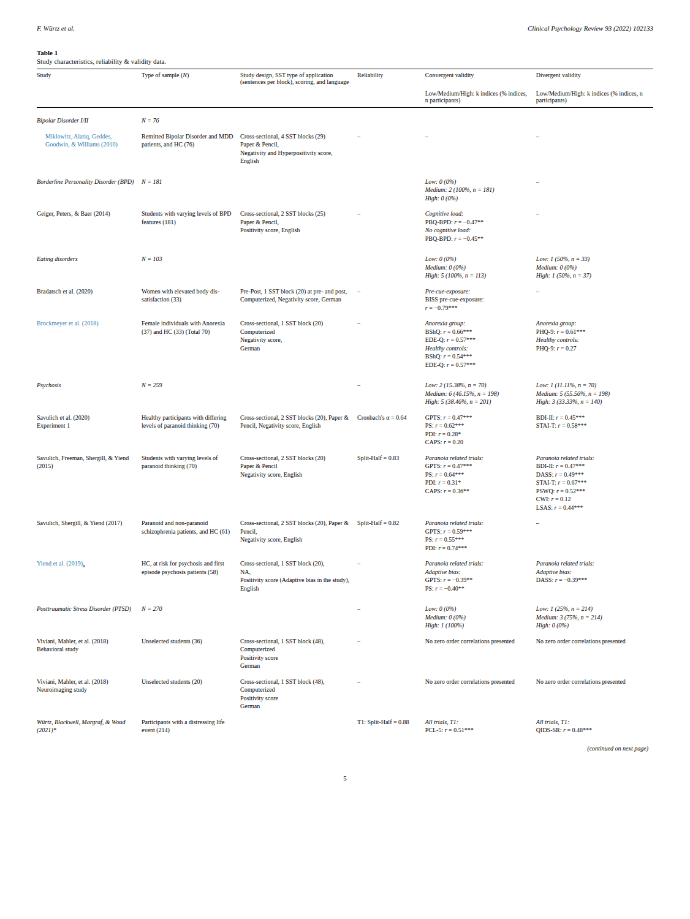F. Würtz et al. Clinical Psychology Review 93 (2022) 102133
Table 1
Study characteristics, reliability & validity data.
| Study | Type of sample ( N ) | Study design, SST type of application (sentences per block), scoring, and language | Reliability | Convergent validity | Divergent validity |
| --- | --- | --- | --- | --- | --- |
| | | | | Low/Medium/High: k indices (% indices, n participants) | Low/Medium/High: k indices (% indices, n participants) |
| Bipolar Disorder I/II | N = 76 | | | | |
| Miklowitz, Alatiq, Geddes, Goodwin, & Williams (2010) | Remitted Bipolar Disorder and MDD patients, and HC (76) | Cross-sectional, 4 SST blocks (29) Paper & Pencil, Negativity and Hyperpositivity score, English | – | – | – |
| Borderline Personality Disorder (BPD) | N = 181 | | | Low: 0 (0%) Medium: 2 (100%, n = 181) High: 0 (0%) | – |
| Geiger, Peters, & Baer (2014) | Students with varying levels of BPD features (181) | Cross-sectional, 2 SST blocks (25) Paper & Pencil, Positivity score, English | – | Cognitive load: PBQ-BPD: r = −0.47** No cognitive load: PBQ-BPD: r = −0.45** | – |
| Eating disorders | N = 103 | | | Low: 0 (0%) Medium: 0 (0%) High: 5 (100%, n = 113) | Low: 1 (50%, n = 33) Medium: 0 (0%) High: 1 (50%, n = 37) |
| Bradatsch et al. (2020) | Women with elevated body dis-satisfaction (33) | Pre-Post, 1 SST block (20) at pre- and post, Computerized, Negativity score, German | – | Pre-cue-exposure: BISS pre-cue-exposure: r = −0.79*** | – |
| Brockmeyer et al. (2018) | Female individuals with Anorexia (37) and HC (33) (Total 70) | Cross-sectional, 1 SST block (20) Computerized Negativity score, German | – | Anorexia group: BShQ: r = 0.66*** EDE-Q: r = 0.57*** Healthy controls: BShQ: r = 0.54*** EDE-Q: r = 0.57*** | Anorexia group: PHQ-9: r = 0.61*** Healthy controls: PHQ-9: r = 0.27 |
| Psychosis | N = 259 | | – | Low: 2 (15.38%, n = 70) Medium: 6 (46.15%, n = 198) High: 5 (38.46%, n = 201) | Low: 1 (11.11%, n = 70) Medium: 5 (55.56%, n = 198) High: 3 (33.33%, n = 140) |
| Savulich et al. (2020) Experiment 1 | Healthy participants with differing levels of paranoid thinking (70) | Cross-sectional, 2 SST blocks (20), Paper & Pencil, Negativity score, English | Cronbach's α = 0.64 | GPTS: r = 0.47*** PS: r = 0.62*** PDI: r = 0.28* CAPS: r = 0.20 | BDI-II: r = 0.45*** STAI-T: r = 0.58*** |
| Savulich, Freeman, Shergill, & Yiend (2015) | Students with varying levels of paranoid thinking (70) | Cross-sectional, 2 SST blocks (20) Paper & Pencil Negativity score, English | Split-Half = 0.83 | Paranoia related trials: GPTS: r = 0.47*** PS: r = 0.64*** PDI: r = 0.31* CAPS: r = 0.36** | Paranoia related trials: BDI-II: r = 0.47*** DASS: r = 0.49*** STAI-T: r = 0.67*** PSWQ: r = 0.52*** CWI: r = 0.12 LSAS: r = 0.44*** |
| Savulich, Shergill, & Yiend (2017) | Paranoid and non-paranoid schizophrenia patients, and HC (61) | Cross-sectional, 2 SST blocks (20), Paper & Pencil, Negativity score, English | Split-Half = 0.82 | Paranoia related trials: GPTS: r = 0.59*** PS: r = 0.55*** PDI: r = 0.74*** | – |
| Yiend et al. (2019) a | HC, at risk for psychosis and first episode psychosis patients (58) | Cross-sectional, 1 SST block (20), NA, Positivity score (Adaptive bias in the study), English | – | Paranoia related trials: Adaptive bias: GPTS: r = −0.39** PS: r = −0.40** | Paranoia related trials: Adaptive bias: DASS: r = −0.39*** |
| Posttraumatic Stress Disorder (PTSD) | N = 270 | | – | Low: 0 (0%) Medium: 0 (0%) High: 1 (100%) | Low: 1 (25%, n = 214) Medium: 3 (75%, n = 214) High: 0 (0%) |
| Viviani, Mahler, et al. (2018) Behavioral study | Unselected students (36) | Cross-sectional, 1 SST block (48), Computerized Positivity score German | – | No zero order correlations presented | No zero order correlations presented |
| Viviani, Mahler, et al. (2018) Neuroimaging study | Unselected students (20) | Cross-sectional, 1 SST block (48), Computerized Positivity score German | – | No zero order correlations presented | No zero order correlations presented |
| Würtz, Blackwell, Margraf, & Woud (2021)* | Participants with a distressing life event (214) | | T1: Split-Half = 0.88 | All trials, T1: PCL-5: r = 0.51*** | All trials, T1: QIDS-SR: r = 0.48*** |
| ( continued on next page ) |
5